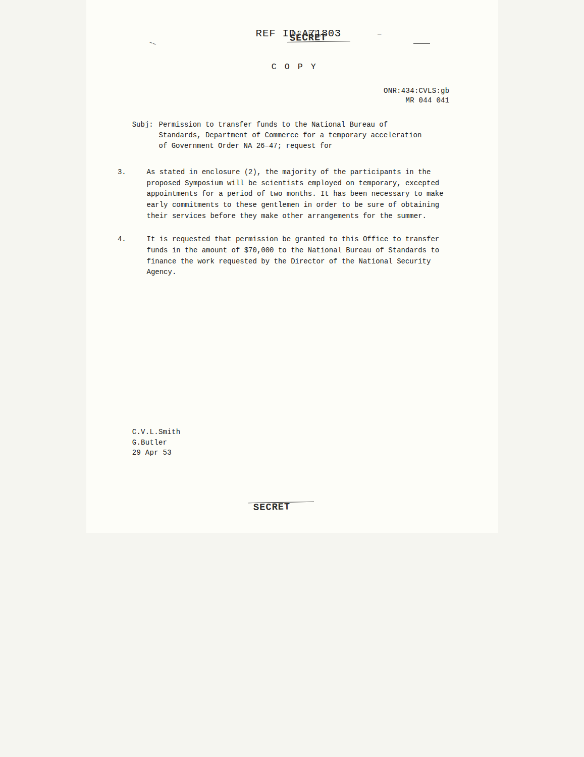−− REF ID:A71803 DRAFT SECRET –
C O P Y
ONR:434:CVLS:gb
MR 044 041
Subj: Permission to transfer funds to the National Bureau of Standards, Department of Commerce for a temporary acceleration of Government Order NA 26–47; request for
3. As stated in enclosure (2), the majority of the participants in the proposed Symposium will be scientists employed on temporary, excepted appointments for a period of two months. It has been necessary to make early commitments to these gentlemen in order to be sure of obtaining their services before they make other arrangements for the summer.
4. It is requested that permission be granted to this Office to transfer funds in the amount of $70,000 to the National Bureau of Standards to finance the work requested by the Director of the National Security Agency.
C.V.L.Smith
G.Butler
29 Apr 53
SECRET